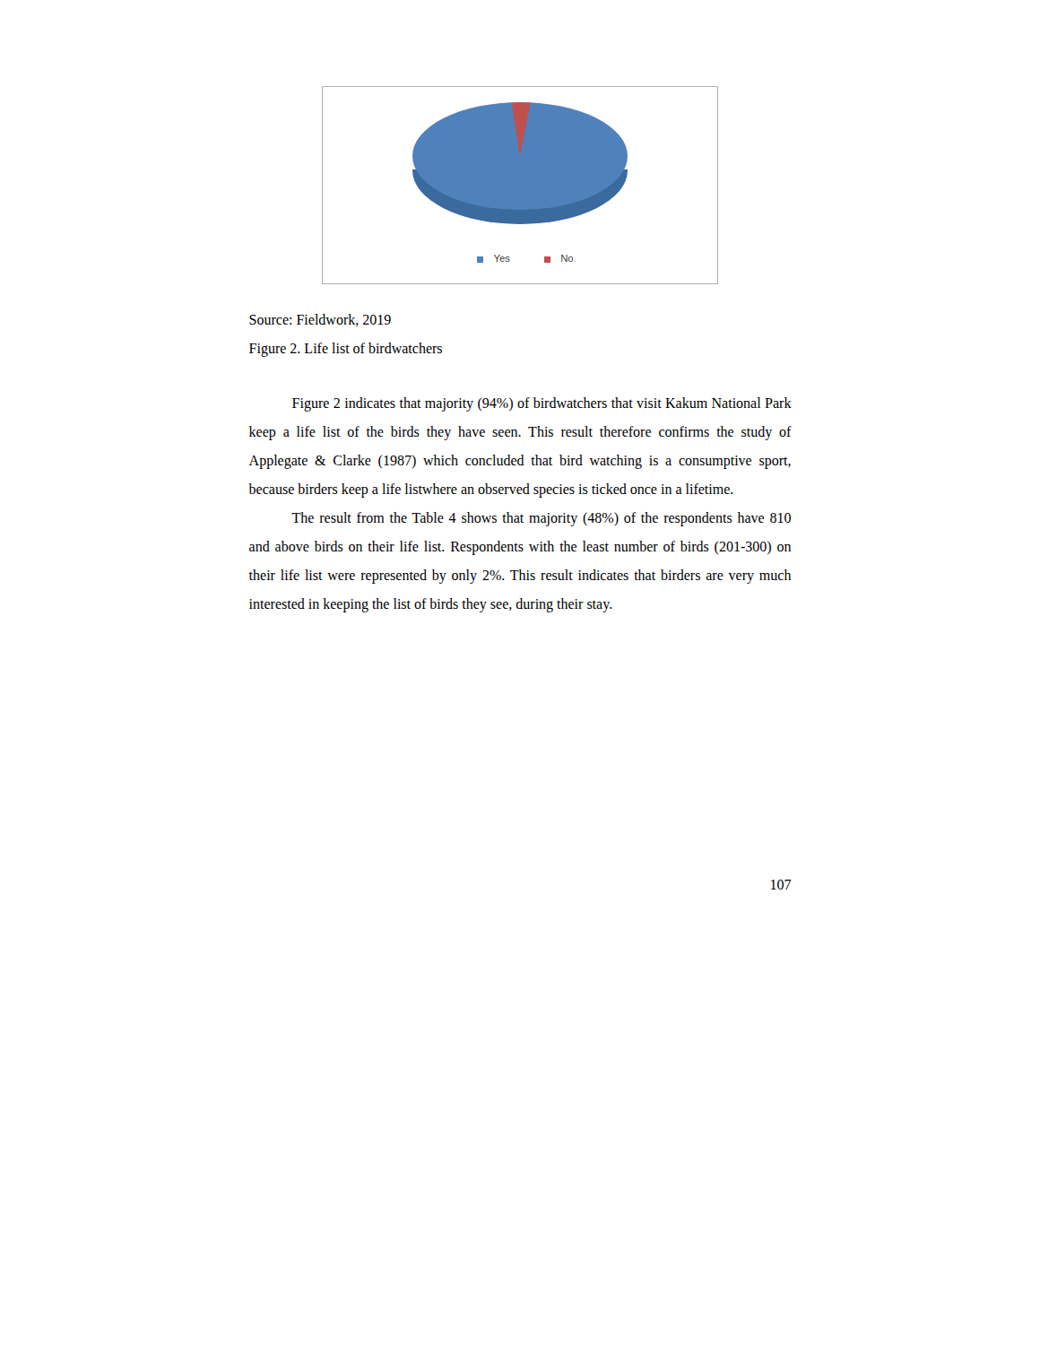Yes No
Source: Fieldwork, 2019
Figure 2. Life list of birdwatchers
Figure 2 indicates that majority (94%) of birdwatchers that visit Kakum National Park keep a life list of the birds they have seen. This result therefore confirms the study of Applegate & Clarke (1987) which concluded that bird watching is a consumptive sport, because birders keep a life listwhere an observed species is ticked once in a lifetime.
The result from the Table 4 shows that majority (48%) of the respondents have 810 and above birds on their life list. Respondents with the least number of birds (201-300) on their life list were represented by only 2%. This result indicates that birders are very much interested in keeping the list of birds they see, during their stay.
107